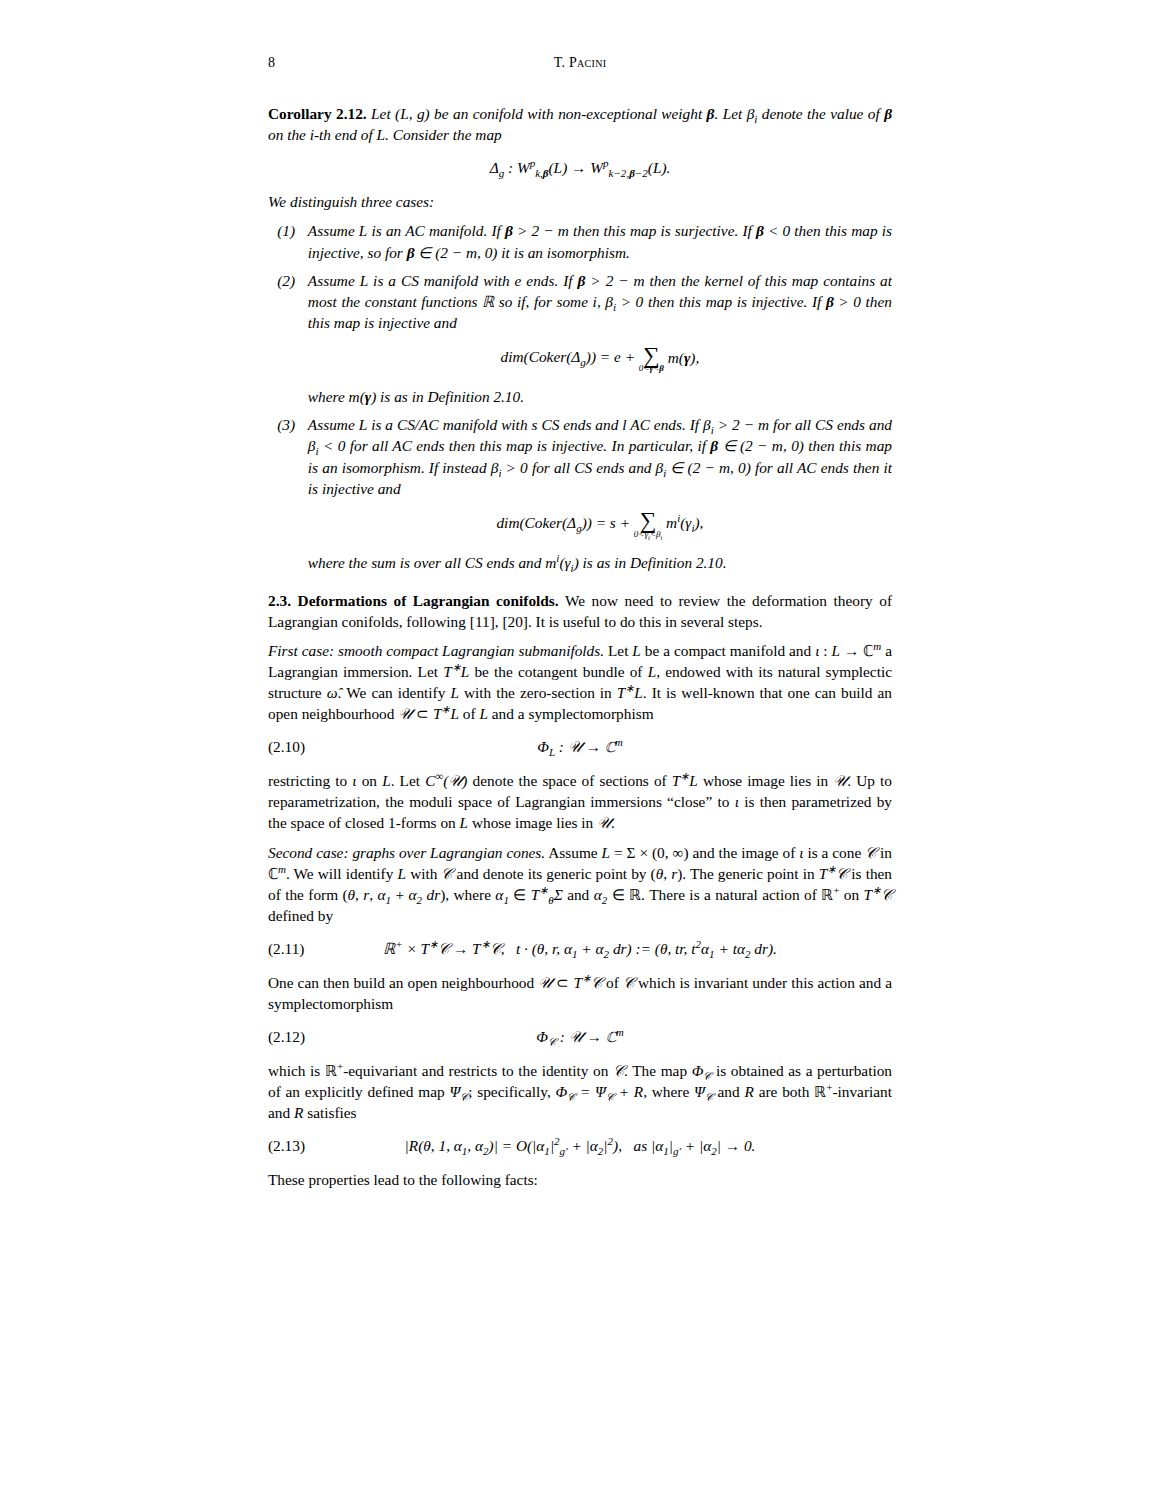8 T. Pacini
Corollary 2.12. Let (L, g) be an conifold with non-exceptional weight β. Let βi denote the value of β on the i-th end of L. Consider the map
Δg : Wpk,β(L) → Wpk−2,β−2(L).
We distinguish three cases:
Assume L is an AC manifold. If β > 2 − m then this map is surjective. If β < 0 then this map is injective, so for β ∈ (2 − m, 0) it is an isomorphism.
Assume L is a CS manifold with e ends. If β > 2 − m then the kernel of this map contains at most the constant functions ℝ so if, for some i, βi > 0 then this map is injective. If β > 0 then this map is injective and
dim(Coker(Δg)) = e + ∑0<γ<β m(γ),
where m(γ) is as in Definition 2.10.
Assume L is a CS/AC manifold with s CS ends and l AC ends. If βi > 2 − m for all CS ends and βi < 0 for all AC ends then this map is injective. In particular, if β ∈ (2 − m, 0) then this map is an isomorphism. If instead βi > 0 for all CS ends and βi ∈ (2 − m, 0) for all AC ends then it is injective and
dim(Coker(Δg)) = s + ∑0<γi<βi mi(γi),
where the sum is over all CS ends and mi(γi) is as in Definition 2.10.
2.3. Deformations of Lagrangian conifolds. We now need to review the deformation theory of Lagrangian conifolds, following [11], [20]. It is useful to do this in several steps.
First case: smooth compact Lagrangian submanifolds. Let L be a compact manifold and ι : L → ℂm a Lagrangian immersion. Let T∗L be the cotangent bundle of L, endowed with its natural symplectic structure ω̂. We can identify L with the zero-section in T∗L. It is well-known that one can build an open neighbourhood 𝒰 ⊂ T∗L of L and a symplectomorphism
(2.10) ΦL : 𝒰 → ℂm
restricting to ι on L. Let C∞(𝒰) denote the space of sections of T∗L whose image lies in 𝒰. Up to reparametrization, the moduli space of Lagrangian immersions “close” to ι is then parametrized by the space of closed 1-forms on L whose image lies in 𝒰.
Second case: graphs over Lagrangian cones. Assume L = Σ × (0, ∞) and the image of ι is a cone 𝒞 in ℂm. We will identify L with 𝒞 and denote its generic point by (θ, r). The generic point in T∗𝒞 is then of the form (θ, r, α1 + α2 dr), where α1 ∈ T∗θΣ and α2 ∈ ℝ. There is a natural action of ℝ+ on T∗𝒞 defined by
(2.11) ℝ+ × T∗𝒞 → T∗𝒞, t · (θ, r, α1 + α2 dr) := (θ, tr, t2α1 + tα2 dr).
One can then build an open neighbourhood 𝒰 ⊂ T∗𝒞 of 𝒞 which is invariant under this action and a symplectomorphism
(2.12) Φ𝒞 : 𝒰 → ℂm
which is ℝ+-equivariant and restricts to the identity on 𝒞. The map Φ𝒞 is obtained as a perturbation of an explicitly defined map Ψ𝒞; specifically, Φ𝒞 = Ψ𝒞 + R, where Ψ𝒞 and R are both ℝ+-invariant and R satisfies
(2.13) |R(θ, 1, α1, α2)| = O(|α1|2g′ + |α2|2), as |α1|g′ + |α2| → 0.
These properties lead to the following facts: